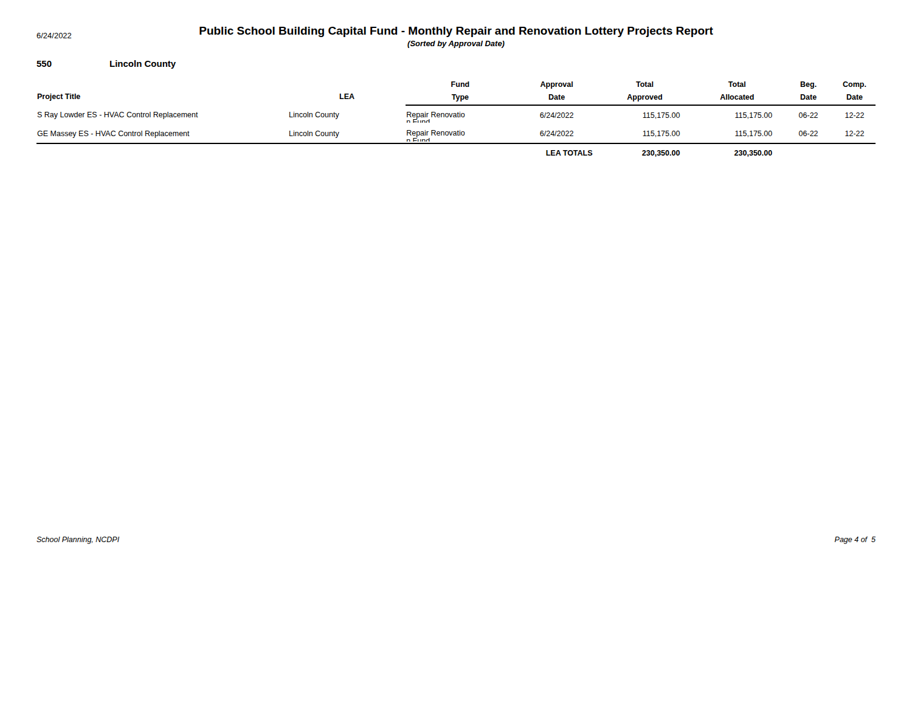Public School Building Capital Fund - Monthly Repair and Renovation Lottery Projects Report
(Sorted by Approval Date)
6/24/2022
550 Lincoln County
| Project Title | LEA | Fund | Approval | Total | Total | Beg. | Comp. |
| --- | --- | --- | --- | --- | --- | --- | --- |
| Type | Date | Approved | Allocated | Date | Date |
| S Ray Lowder ES - HVAC Control Replacement | Lincoln County | Repair Renovatio n Fund | 6/24/2022 | 115,175.00 | 115,175.00 | 06-22 | 12-22 |
| GE Massey ES - HVAC Control Replacement | Lincoln County | Repair Renovatio n Fund | 6/24/2022 | 115,175.00 | 115,175.00 | 06-22 | 12-22 |
| | | | LEA TOTALS | 230,350.00 | 230,350.00 | | |
School Planning, NCDPI Page 4 of 5